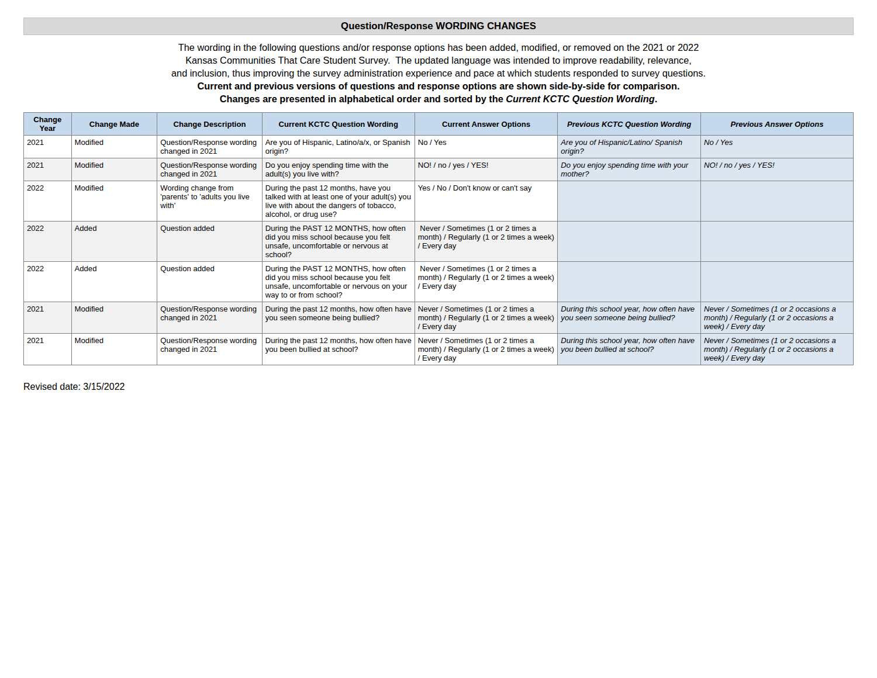Question/Response WORDING CHANGES
The wording in the following questions and/or response options has been added, modified, or removed on the 2021 or 2022
Kansas Communities That Care Student Survey. The updated language was intended to improve readability, relevance,
and inclusion, thus improving the survey administration experience and pace at which students responded to survey questions.
Current and previous versions of questions and response options are shown side-by-side for comparison.
Changes are presented in alphabetical order and sorted by the Current KCTC Question Wording.
| Change Year | Change Made | Change Description | Current KCTC Question Wording | Current Answer Options | Previous KCTC Question Wording | Previous Answer Options |
| --- | --- | --- | --- | --- | --- | --- |
| 2021 | Modified | Question/Response wording changed in 2021 | Are you of Hispanic, Latino/a/x, or Spanish origin? | No / Yes | Are you of Hispanic/Latino/ Spanish origin? | No / Yes |
| 2021 | Modified | Question/Response wording changed in 2021 | Do you enjoy spending time with the adult(s) you live with? | NO! / no / yes / YES! | Do you enjoy spending time with your mother? | NO! / no / yes / YES! |
| 2022 | Modified | Wording change from 'parents' to 'adults you live with' | During the past 12 months, have you talked with at least one of your adult(s) you live with about the dangers of tobacco, alcohol, or drug use? | Yes / No / Don't know or can't say | | |
| 2022 | Added | Question added | During the PAST 12 MONTHS, how often did you miss school because you felt unsafe, uncomfortable or nervous at school? | Never / Sometimes (1 or 2 times a month) / Regularly (1 or 2 times a week) / Every day | | |
| 2022 | Added | Question added | During the PAST 12 MONTHS, how often did you miss school because you felt unsafe, uncomfortable or nervous on your way to or from school? | Never / Sometimes (1 or 2 times a month) / Regularly (1 or 2 times a week) / Every day | | |
| 2021 | Modified | Question/Response wording changed in 2021 | During the past 12 months, how often have you seen someone being bullied? | Never / Sometimes (1 or 2 times a month) / Regularly (1 or 2 times a week) / Every day | During this school year, how often have you seen someone being bullied? | Never / Sometimes (1 or 2 occasions a month) / Regularly (1 or 2 occasions a week) / Every day |
| 2021 | Modified | Question/Response wording changed in 2021 | During the past 12 months, how often have you been bullied at school? | Never / Sometimes (1 or 2 times a month) / Regularly (1 or 2 times a week) / Every day | During this school year, how often have you been bullied at school? | Never / Sometimes (1 or 2 occasions a month) / Regularly (1 or 2 occasions a week) / Every day |
Revised date: 3/15/2022